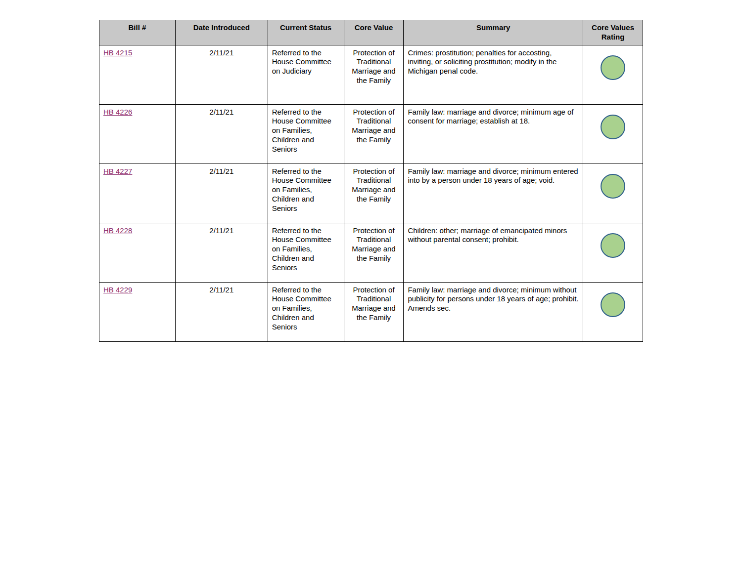| Bill # | Date Introduced | Current Status | Core Value | Summary | Core Values Rating |
| --- | --- | --- | --- | --- | --- |
| HB 4215 | 2/11/21 | Referred to the House Committee on Judiciary | Protection of Traditional Marriage and the Family | Crimes: prostitution; penalties for accosting, inviting, or soliciting prostitution; modify in the Michigan penal code. | |
| HB 4226 | 2/11/21 | Referred to the House Committee on Families, Children and Seniors | Protection of Traditional Marriage and the Family | Family law: marriage and divorce; minimum age of consent for marriage; establish at 18. | |
| HB 4227 | 2/11/21 | Referred to the House Committee on Families, Children and Seniors | Protection of Traditional Marriage and the Family | Family law: marriage and divorce; minimum entered into by a person under 18 years of age; void. | |
| HB 4228 | 2/11/21 | Referred to the House Committee on Families, Children and Seniors | Protection of Traditional Marriage and the Family | Children: other; marriage of emancipated minors without parental consent; prohibit. | |
| HB 4229 | 2/11/21 | Referred to the House Committee on Families, Children and Seniors | Protection of Traditional Marriage and the Family | Family law: marriage and divorce; minimum without publicity for persons under 18 years of age; prohibit. Amends sec. | |